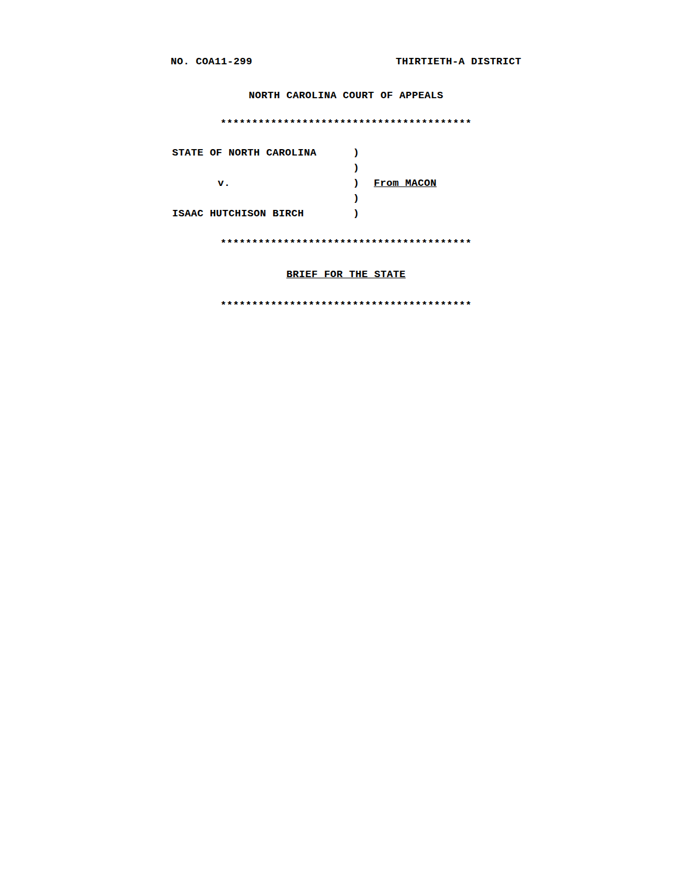NO. COA11-299 THIRTIETH-A DISTRICT
NORTH CAROLINA COURT OF APPEALS
****************************************
| STATE OF NORTH CAROLINA | ) | |
| | ) | |
| v. | ) | From MACON |
| | ) | |
| ISAAC HUTCHISON BIRCH | ) | |
****************************************
BRIEF FOR THE STATE
****************************************